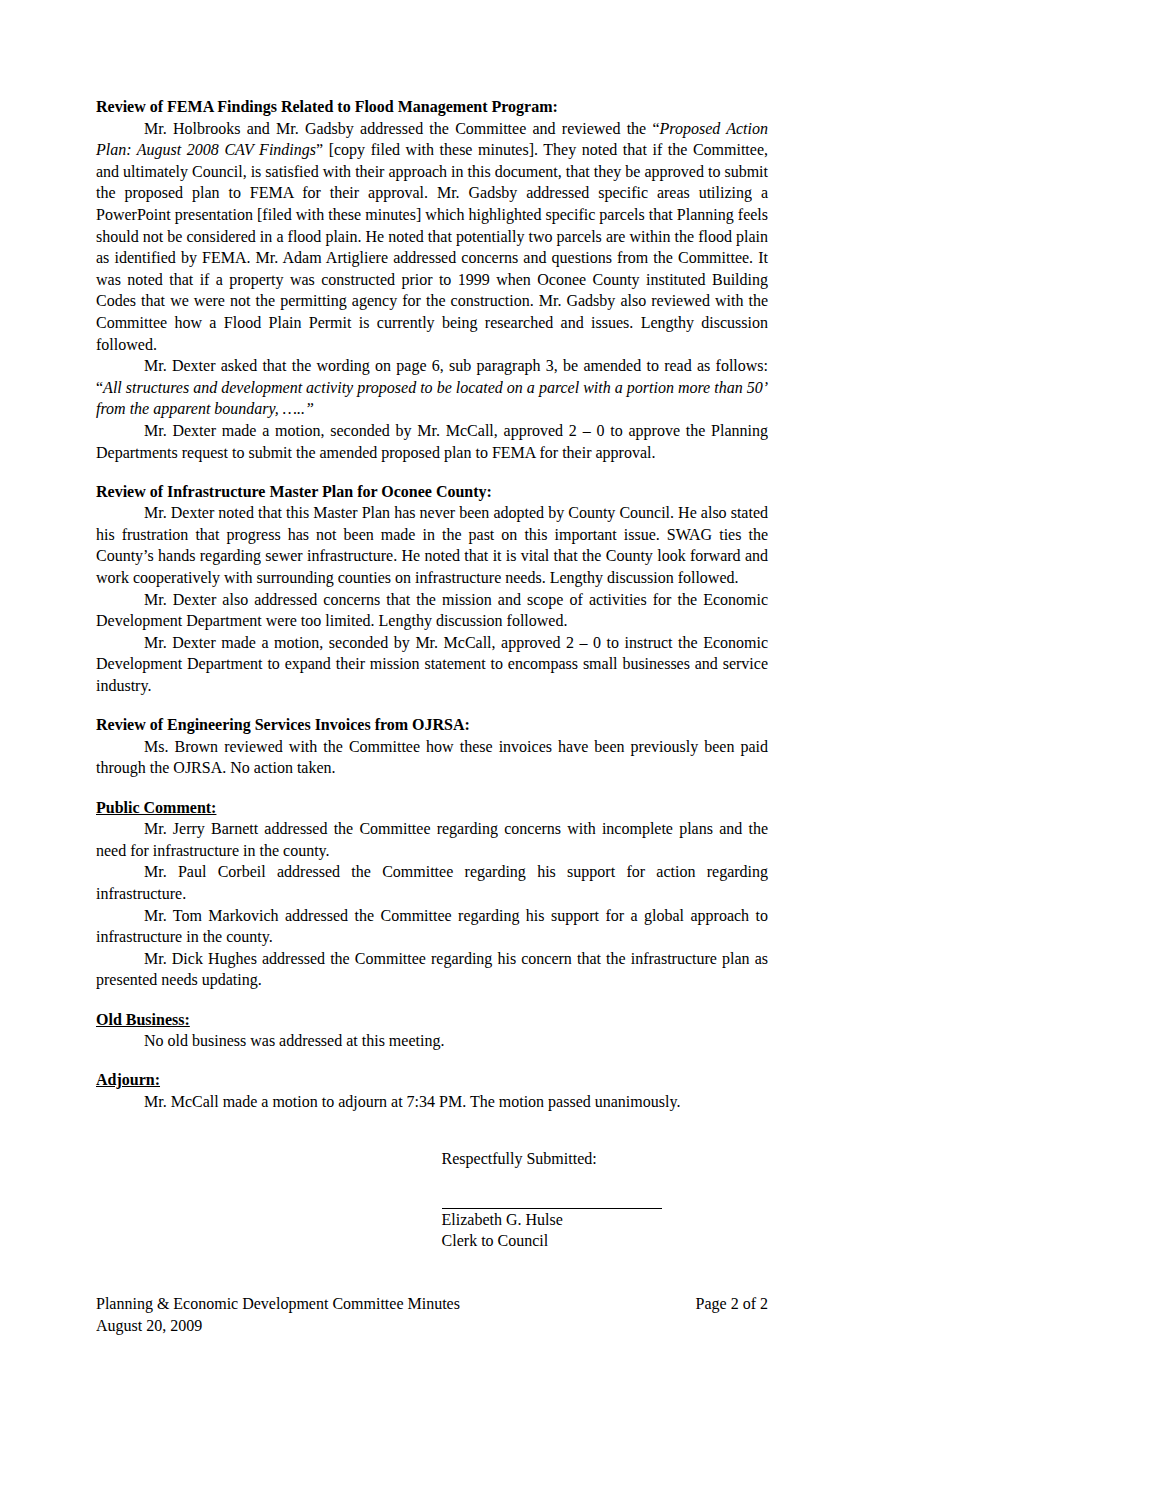Review of FEMA Findings Related to Flood Management Program:
Mr. Holbrooks and Mr. Gadsby addressed the Committee and reviewed the “Proposed Action Plan: August 2008 CAV Findings” [copy filed with these minutes]. They noted that if the Committee, and ultimately Council, is satisfied with their approach in this document, that they be approved to submit the proposed plan to FEMA for their approval. Mr. Gadsby addressed specific areas utilizing a PowerPoint presentation [filed with these minutes] which highlighted specific parcels that Planning feels should not be considered in a flood plain. He noted that potentially two parcels are within the flood plain as identified by FEMA. Mr. Adam Artigliere addressed concerns and questions from the Committee. It was noted that if a property was constructed prior to 1999 when Oconee County instituted Building Codes that we were not the permitting agency for the construction. Mr. Gadsby also reviewed with the Committee how a Flood Plain Permit is currently being researched and issues. Lengthy discussion followed.
Mr. Dexter asked that the wording on page 6, sub paragraph 3, be amended to read as follows: “All structures and development activity proposed to be located on a parcel with a portion more than 50’ from the apparent boundary, …..”
Mr. Dexter made a motion, seconded by Mr. McCall, approved 2 – 0 to approve the Planning Departments request to submit the amended proposed plan to FEMA for their approval.
Review of Infrastructure Master Plan for Oconee County:
Mr. Dexter noted that this Master Plan has never been adopted by County Council. He also stated his frustration that progress has not been made in the past on this important issue. SWAG ties the County’s hands regarding sewer infrastructure. He noted that it is vital that the County look forward and work cooperatively with surrounding counties on infrastructure needs. Lengthy discussion followed.
Mr. Dexter also addressed concerns that the mission and scope of activities for the Economic Development Department were too limited. Lengthy discussion followed.
Mr. Dexter made a motion, seconded by Mr. McCall, approved 2 – 0 to instruct the Economic Development Department to expand their mission statement to encompass small businesses and service industry.
Review of Engineering Services Invoices from OJRSA:
Ms. Brown reviewed with the Committee how these invoices have been previously been paid through the OJRSA. No action taken.
Public Comment:
Mr. Jerry Barnett addressed the Committee regarding concerns with incomplete plans and the need for infrastructure in the county.
Mr. Paul Corbeil addressed the Committee regarding his support for action regarding infrastructure.
Mr. Tom Markovich addressed the Committee regarding his support for a global approach to infrastructure in the county.
Mr. Dick Hughes addressed the Committee regarding his concern that the infrastructure plan as presented needs updating.
Old Business:
No old business was addressed at this meeting.
Adjourn:
Mr. McCall made a motion to adjourn at 7:34 PM. The motion passed unanimously.
Respectfully Submitted:
Elizabeth G. Hulse
Clerk to Council
Planning & Economic Development Committee Minutes
August 20, 2009
Page 2 of 2